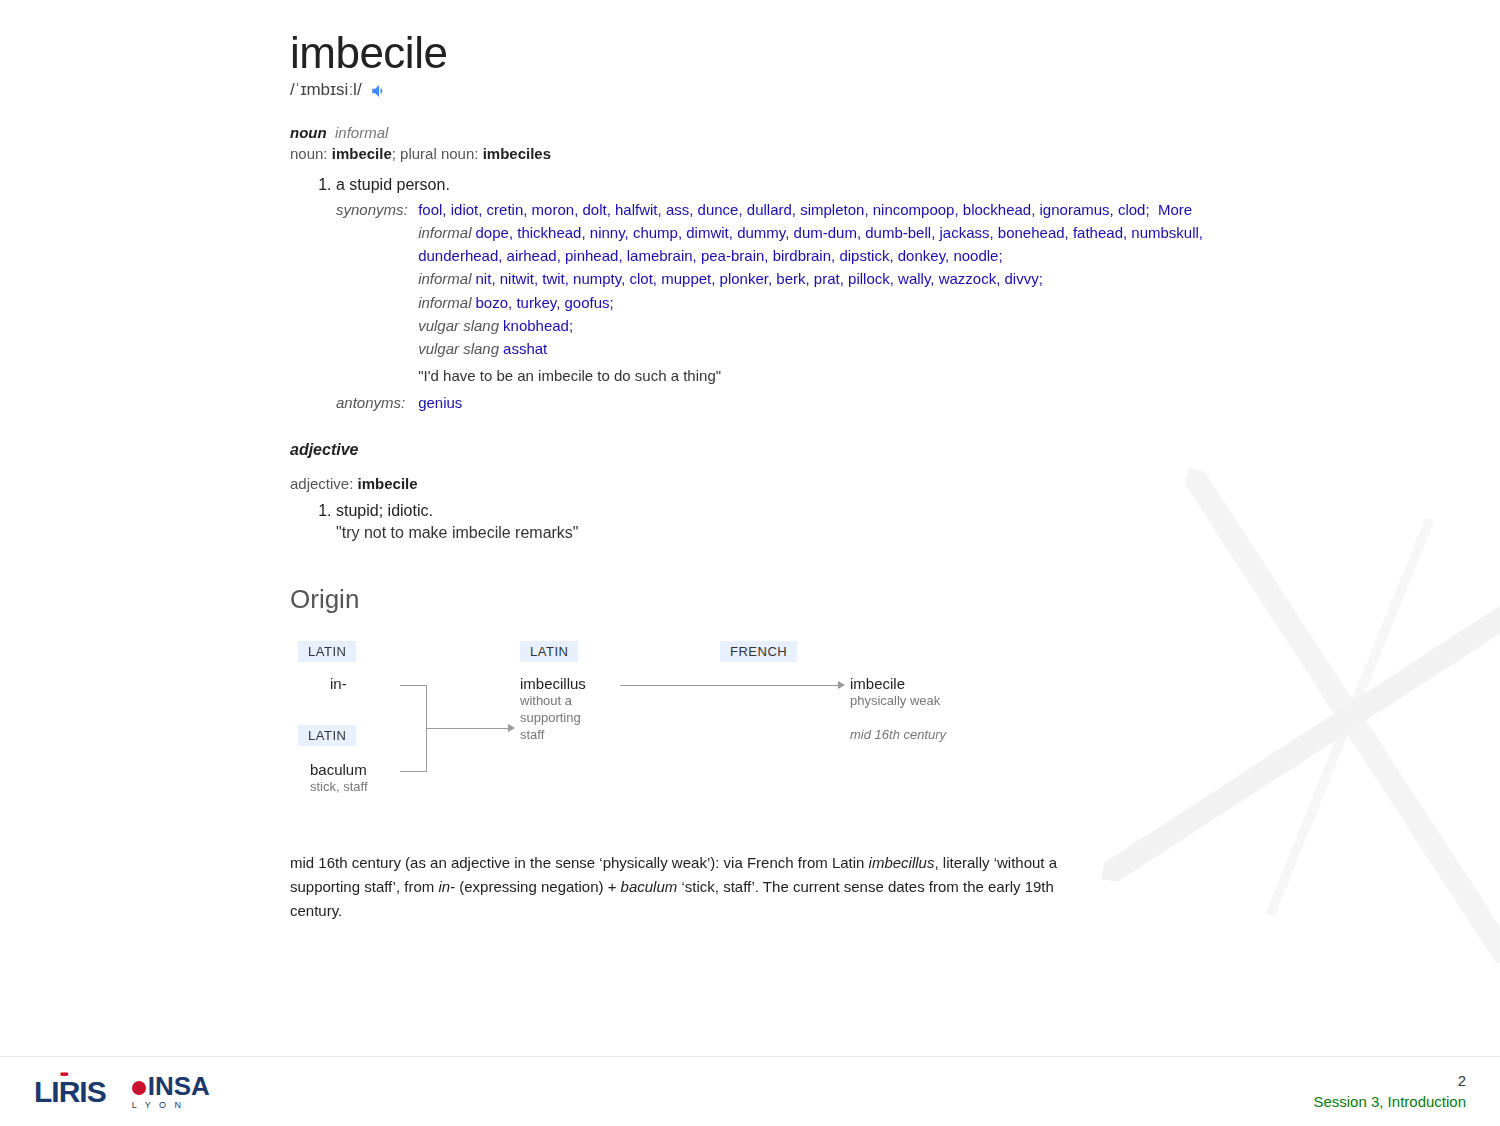imbecile
/ˈɪmbɪsiːl/
noun informal
noun: imbecile; plural noun: imbeciles
a stupid person.
synonyms: fool, idiot, cretin, moron, dolt, halfwit, ass, dunce, dullard, simpleton, nincompoop, blockhead, ignoramus, clod; More
informal dope, thickhead, ninny, chump, dimwit, dummy, dum-dum, dumb-bell, jackass, bonehead, fathead, numbskull, dunderhead, airhead, pinhead, lamebrain, pea-brain, birdbrain, dipstick, donkey, noodle;
informal nit, nitwit, twit, numpty, clot, muppet, plonker, berk, prat, pillock, wally, wazzock, divvy;
informal bozo, turkey, goofus;
vulgar slang knobhead;
vulgar slang asshat "I'd have to be an imbecile to do such a thing"
antonyms: genius
adjective
adjective: imbecile
stupid; idiotic. "try not to make imbecile remarks"
Origin
LATIN
in-
LATIN
baculum
stick, staff
LATIN
imbecillus
without a
supporting
staff
FRENCH
imbecile
physically weak
mid 16th century
mid 16th century (as an adjective in the sense ‘physically weak’): via French from Latin imbecillus, literally ‘without a supporting staff’, from in- (expressing negation) + baculum ‘stick, staff’. The current sense dates from the early 19th century.
LIRIS•••
INSAL Y O N
2
Session 3, Introduction